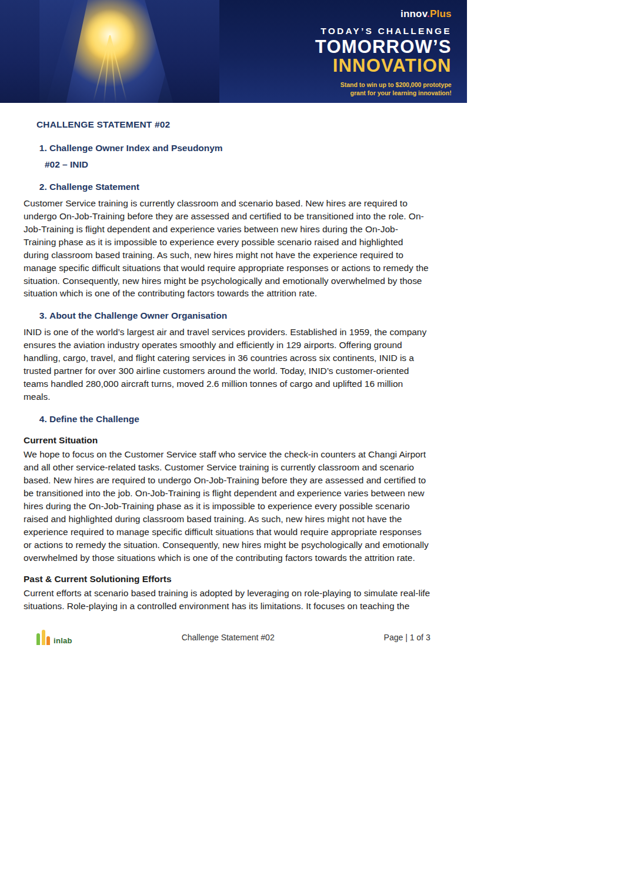innov. Plus
TODAY’S CHALLENGE
TOMORROW’S
INNOVATION
Stand to win up to $200,000 prototype
grant for your learning innovation!
CHALLENGE STATEMENT #02
Challenge Owner Index and Pseudonym
#02 – INID
Challenge Statement
Customer Service training is currently classroom and scenario based. New hires are required to undergo On-Job-Training before they are assessed and certified to be transitioned into the role. On-Job-Training is flight dependent and experience varies between new hires during the On-Job-Training phase as it is impossible to experience every possible scenario raised and highlighted during classroom based training. As such, new hires might not have the experience required to manage specific difficult situations that would require appropriate responses or actions to remedy the situation. Consequently, new hires might be psychologically and emotionally overwhelmed by those situation which is one of the contributing factors towards the attrition rate.
About the Challenge Owner Organisation
INID is one of the world’s largest air and travel services providers. Established in 1959, the company ensures the aviation industry operates smoothly and efficiently in 129 airports. Offering ground handling, cargo, travel, and flight catering services in 36 countries across six continents, INID is a trusted partner for over 300 airline customers around the world. Today, INID’s customer-oriented teams handled 280,000 aircraft turns, moved 2.6 million tonnes of cargo and uplifted 16 million meals.
Define the Challenge
Current Situation
We hope to focus on the Customer Service staff who service the check-in counters at Changi Airport and all other service-related tasks. Customer Service training is currently classroom and scenario based. New hires are required to undergo On-Job-Training before they are assessed and certified to be transitioned into the job. On-Job-Training is flight dependent and experience varies between new hires during the On-Job-Training phase as it is impossible to experience every possible scenario raised and highlighted during classroom based training. As such, new hires might not have the experience required to manage specific difficult situations that would require appropriate responses or actions to remedy the situation. Consequently, new hires might be psychologically and emotionally overwhelmed by those situations which is one of the contributing factors towards the attrition rate.
Past & Current Solutioning Efforts
Current efforts at scenario based training is adopted by leveraging on role-playing to simulate real-life situations. Role-playing in a controlled environment has its limitations. It focuses on teaching the
inlab
Challenge Statement #02
Page | 1 of 3